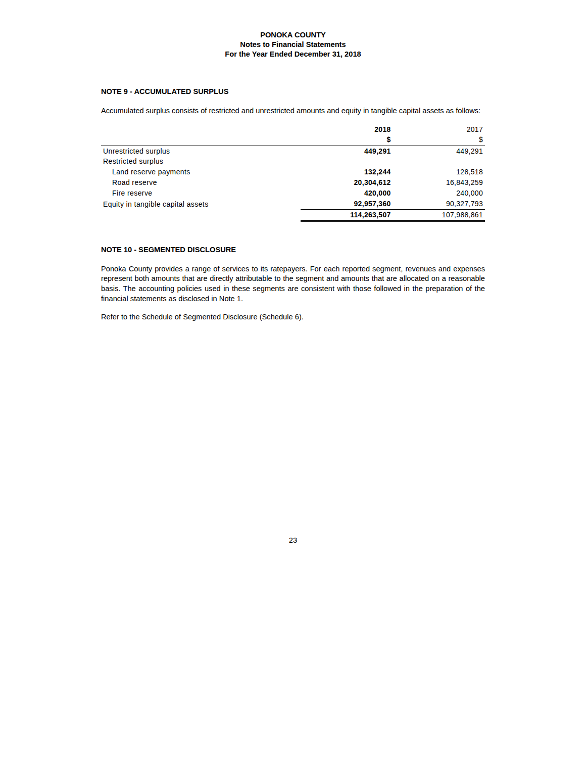PONOKA COUNTY
Notes to Financial Statements
For the Year Ended December 31, 2018
NOTE 9 - ACCUMULATED SURPLUS
Accumulated surplus consists of restricted and unrestricted amounts and equity in tangible capital assets as follows:
| | 2018 | 2017 |
| --- | --- | --- |
| | $ | $ |
| Unrestricted surplus | 449,291 | 449,291 |
| Restricted surplus | | |
| Land reserve payments | 132,244 | 128,518 |
| Road reserve | 20,304,612 | 16,843,259 |
| Fire reserve | 420,000 | 240,000 |
| Equity in tangible capital assets | 92,957,360 | 90,327,793 |
| | 114,263,507 | 107,988,861 |
NOTE 10 - SEGMENTED DISCLOSURE
Ponoka County provides a range of services to its ratepayers. For each reported segment, revenues and expenses represent both amounts that are directly attributable to the segment and amounts that are allocated on a reasonable basis. The accounting policies used in these segments are consistent with those followed in the preparation of the financial statements as disclosed in Note 1.
Refer to the Schedule of Segmented Disclosure (Schedule 6).
23